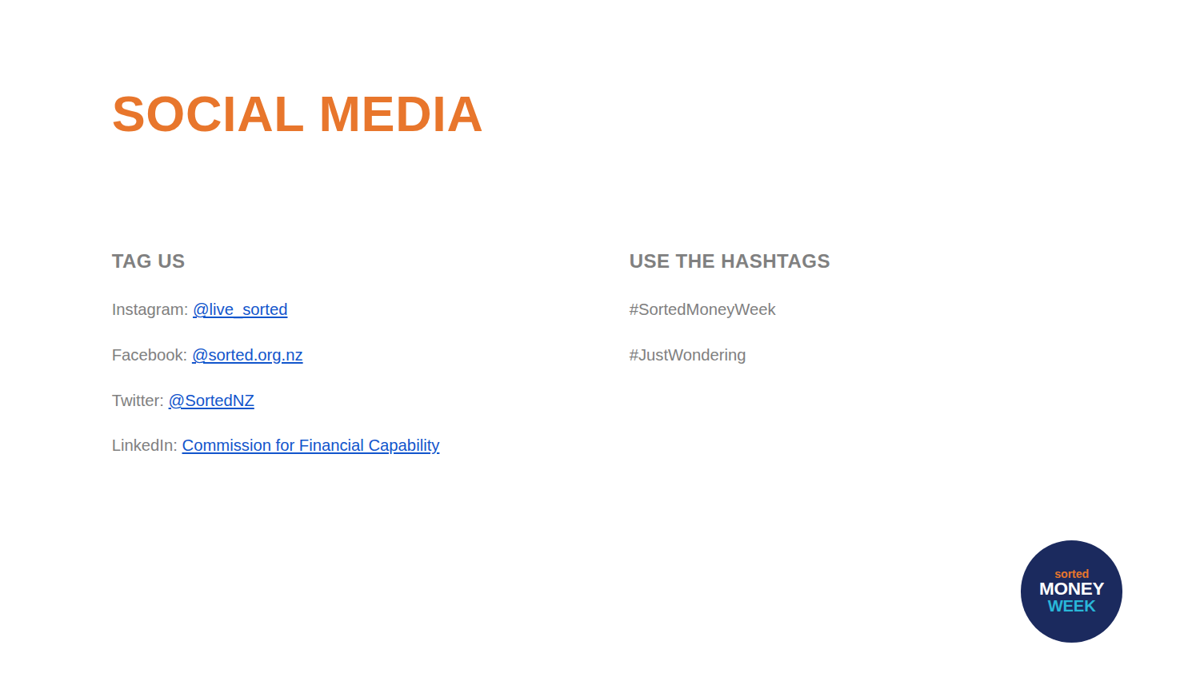SOCIAL MEDIA
TAG US
Instagram: @live_sorted
Facebook: @sorted.org.nz
Twitter: @SortedNZ
LinkedIn: Commission for Financial Capability
USE THE HASHTAGS
#SortedMoneyWeek
#JustWondering
sorted MONEY WEEK